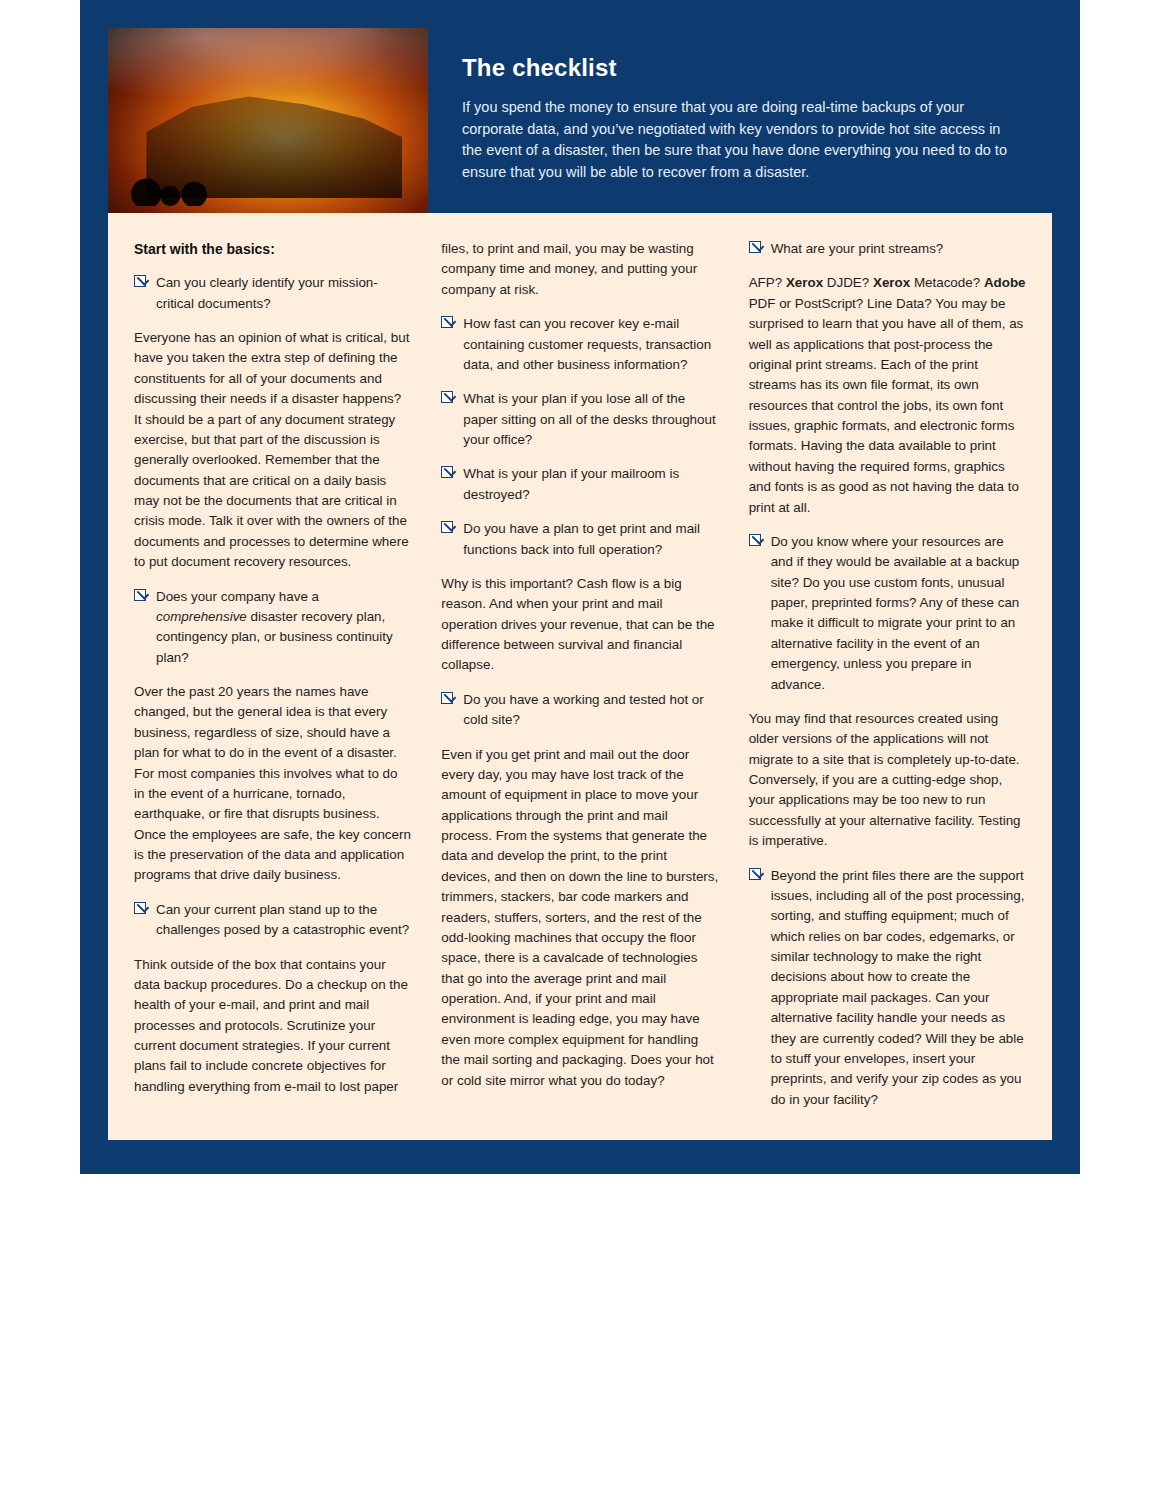The checklist
If you spend the money to ensure that you are doing real-time backups of your corporate data, and you’ve negotiated with key vendors to provide hot site access in the event of a disaster, then be sure that you have done everything you need to do to ensure that you will be able to recover from a disaster.
Start with the basics:
Can you clearly identify your mission-critical documents?
Everyone has an opinion of what is critical, but have you taken the extra step of defining the constituents for all of your documents and discussing their needs if a disaster happens? It should be a part of any document strategy exercise, but that part of the discussion is generally overlooked. Remember that the documents that are critical on a daily basis may not be the documents that are critical in crisis mode. Talk it over with the owners of the documents and processes to determine where to put document recovery resources.
Does your company have a comprehensive disaster recovery plan, contingency plan, or business continuity plan?
Over the past 20 years the names have changed, but the general idea is that every business, regardless of size, should have a plan for what to do in the event of a disaster. For most companies this involves what to do in the event of a hurricane, tornado, earthquake, or fire that disrupts business. Once the employees are safe, the key concern is the preservation of the data and application programs that drive daily business.
Can your current plan stand up to the challenges posed by a catastrophic event?
Think outside of the box that contains your data backup procedures. Do a checkup on the health of your e-mail, and print and mail processes and protocols. Scrutinize your current document strategies. If your current plans fail to include concrete objectives for handling everything from e-mail to lost paper files, to print and mail, you may be wasting company time and money, and putting your company at risk.
How fast can you recover key e-mail containing customer requests, transaction data, and other business information?
What is your plan if you lose all of the paper sitting on all of the desks throughout your office?
What is your plan if your mailroom is destroyed?
Do you have a plan to get print and mail functions back into full operation?
Why is this important? Cash flow is a big reason. And when your print and mail operation drives your revenue, that can be the difference between survival and financial collapse.
Do you have a working and tested hot or cold site?
Even if you get print and mail out the door every day, you may have lost track of the amount of equipment in place to move your applications through the print and mail process. From the systems that generate the data and develop the print, to the print devices, and then on down the line to bursters, trimmers, stackers, bar code markers and readers, stuffers, sorters, and the rest of the odd-looking machines that occupy the floor space, there is a cavalcade of technologies that go into the average print and mail operation. And, if your print and mail environment is leading edge, you may have even more complex equipment for handling the mail sorting and packaging. Does your hot or cold site mirror what you do today?
What are your print streams?
AFP? Xerox DJDE? Xerox Metacode? Adobe PDF or PostScript? Line Data? You may be surprised to learn that you have all of them, as well as applications that post-process the original print streams. Each of the print streams has its own file format, its own resources that control the jobs, its own font issues, graphic formats, and electronic forms formats. Having the data available to print without having the required forms, graphics and fonts is as good as not having the data to print at all.
Do you know where your resources are and if they would be available at a backup site? Do you use custom fonts, unusual paper, preprinted forms? Any of these can make it difficult to migrate your print to an alternative facility in the event of an emergency, unless you prepare in advance.
You may find that resources created using older versions of the applications will not migrate to a site that is completely up-to-date. Conversely, if you are a cutting-edge shop, your applications may be too new to run successfully at your alternative facility. Testing is imperative.
Beyond the print files there are the support issues, including all of the post processing, sorting, and stuffing equipment; much of which relies on bar codes, edgemarks, or similar technology to make the right decisions about how to create the appropriate mail packages. Can your alternative facility handle your needs as they are currently coded? Will they be able to stuff your envelopes, insert your preprints, and verify your zip codes as you do in your facility?